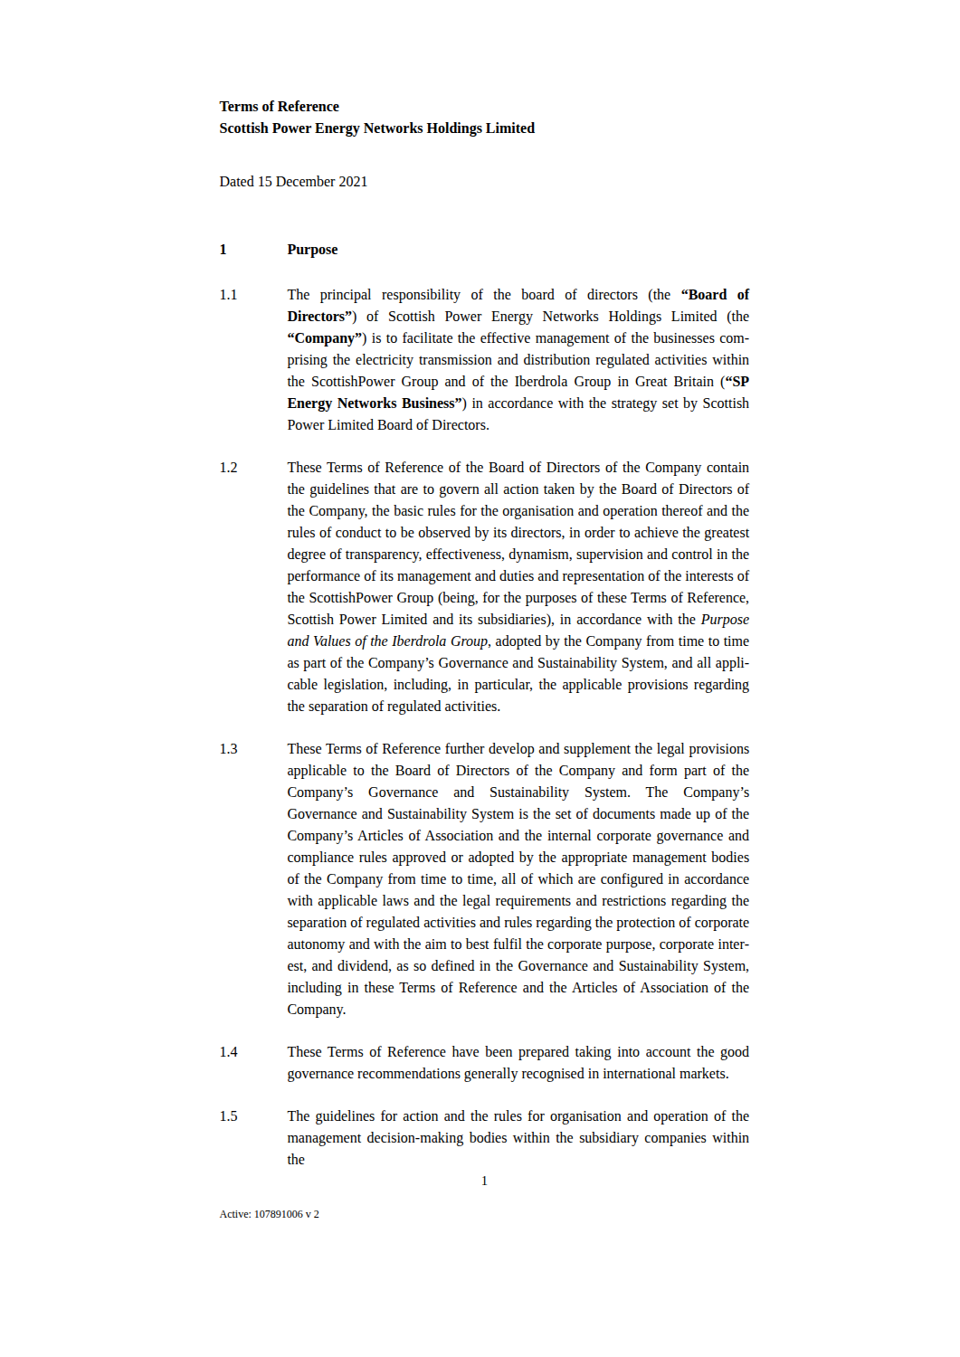Terms of Reference
Scottish Power Energy Networks Holdings Limited
Dated 15 December 2021
1
Purpose
1.1
The principal responsibility of the board of directors (the “Board of Directors”) of Scottish Power Energy Networks Holdings Limited (the “Company”) is to facilitate the effective management of the businesses comprising the electricity transmission and distribution regulated activities within the ScottishPower Group and of the Iberdrola Group in Great Britain (“SP Energy Networks Business”) in accordance with the strategy set by Scottish Power Limited Board of Directors.
1.2
These Terms of Reference of the Board of Directors of the Company contain the guidelines that are to govern all action taken by the Board of Directors of the Company, the basic rules for the organisation and operation thereof and the rules of conduct to be observed by its directors, in order to achieve the greatest degree of transparency, effectiveness, dynamism, supervision and control in the performance of its management and duties and representation of the interests of the ScottishPower Group (being, for the purposes of these Terms of Reference, Scottish Power Limited and its subsidiaries), in accordance with the Purpose and Values of the Iberdrola Group, adopted by the Company from time to time as part of the Company’s Governance and Sustainability System, and all applicable legislation, including, in particular, the applicable provisions regarding the separation of regulated activities.
1.3
These Terms of Reference further develop and supplement the legal provisions applicable to the Board of Directors of the Company and form part of the Company’s Governance and Sustainability System. The Company’s Governance and Sustainability System is the set of documents made up of the Company’s Articles of Association and the internal corporate governance and compliance rules approved or adopted by the appropriate management bodies of the Company from time to time, all of which are configured in accordance with applicable laws and the legal requirements and restrictions regarding the separation of regulated activities and rules regarding the protection of corporate autonomy and with the aim to best fulfil the corporate purpose, corporate interest, and dividend, as so defined in the Governance and Sustainability System, including in these Terms of Reference and the Articles of Association of the Company.
1.4
These Terms of Reference have been prepared taking into account the good governance recommendations generally recognised in international markets.
1.5
The guidelines for action and the rules for organisation and operation of the management decision-making bodies within the subsidiary companies within the
1
Active: 107891006 v 2